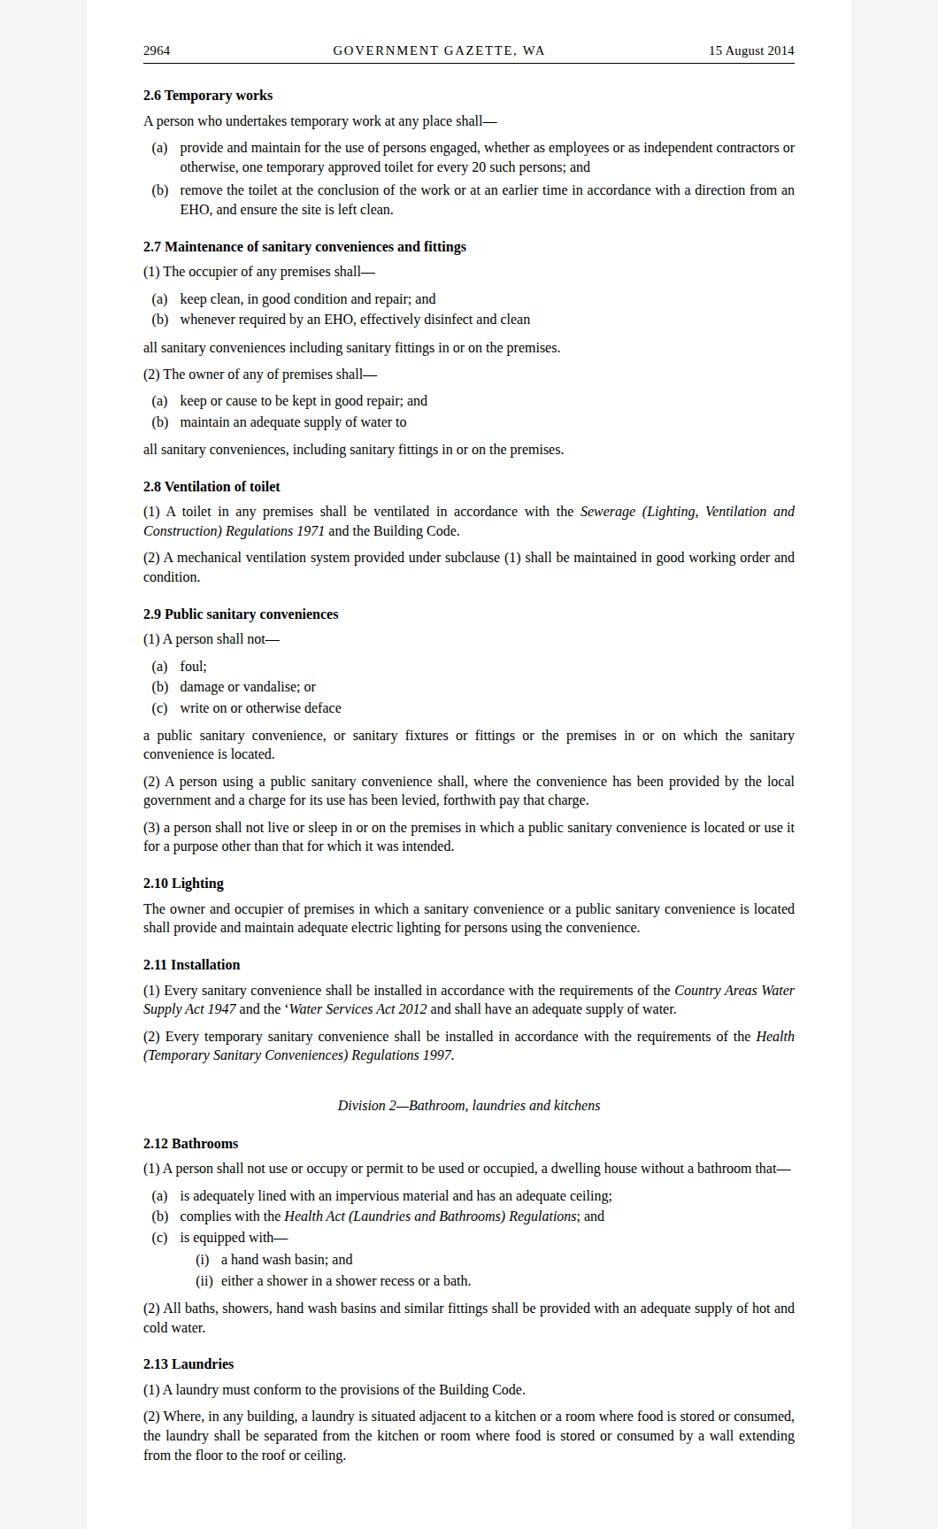2964 GOVERNMENT GAZETTE, WA 15 August 2014
2.6 Temporary works
A person who undertakes temporary work at any place shall—
(a) provide and maintain for the use of persons engaged, whether as employees or as independent contractors or otherwise, one temporary approved toilet for every 20 such persons; and
(b) remove the toilet at the conclusion of the work or at an earlier time in accordance with a direction from an EHO, and ensure the site is left clean.
2.7 Maintenance of sanitary conveniences and fittings
(1) The occupier of any premises shall—
(a) keep clean, in good condition and repair; and
(b) whenever required by an EHO, effectively disinfect and clean
all sanitary conveniences including sanitary fittings in or on the premises.
(2) The owner of any of premises shall—
(a) keep or cause to be kept in good repair; and
(b) maintain an adequate supply of water to
all sanitary conveniences, including sanitary fittings in or on the premises.
2.8 Ventilation of toilet
(1) A toilet in any premises shall be ventilated in accordance with the Sewerage (Lighting, Ventilation and Construction) Regulations 1971 and the Building Code.
(2) A mechanical ventilation system provided under subclause (1) shall be maintained in good working order and condition.
2.9 Public sanitary conveniences
(1) A person shall not—
(a) foul;
(b) damage or vandalise; or
(c) write on or otherwise deface
a public sanitary convenience, or sanitary fixtures or fittings or the premises in or on which the sanitary convenience is located.
(2) A person using a public sanitary convenience shall, where the convenience has been provided by the local government and a charge for its use has been levied, forthwith pay that charge.
(3) a person shall not live or sleep in or on the premises in which a public sanitary convenience is located or use it for a purpose other than that for which it was intended.
2.10 Lighting
The owner and occupier of premises in which a sanitary convenience or a public sanitary convenience is located shall provide and maintain adequate electric lighting for persons using the convenience.
2.11 Installation
(1) Every sanitary convenience shall be installed in accordance with the requirements of the Country Areas Water Supply Act 1947 and the ‘Water Services Act 2012 and shall have an adequate supply of water.
(2) Every temporary sanitary convenience shall be installed in accordance with the requirements of the Health (Temporary Sanitary Conveniences) Regulations 1997.
Division 2—Bathroom, laundries and kitchens
2.12 Bathrooms
(1) A person shall not use or occupy or permit to be used or occupied, a dwelling house without a bathroom that—
(a) is adequately lined with an impervious material and has an adequate ceiling;
(b) complies with the Health Act (Laundries and Bathrooms) Regulations; and
(c) is equipped with—
(i) a hand wash basin; and
(ii) either a shower in a shower recess or a bath.
(2) All baths, showers, hand wash basins and similar fittings shall be provided with an adequate supply of hot and cold water.
2.13 Laundries
(1) A laundry must conform to the provisions of the Building Code.
(2) Where, in any building, a laundry is situated adjacent to a kitchen or a room where food is stored or consumed, the laundry shall be separated from the kitchen or room where food is stored or consumed by a wall extending from the floor to the roof or ceiling.